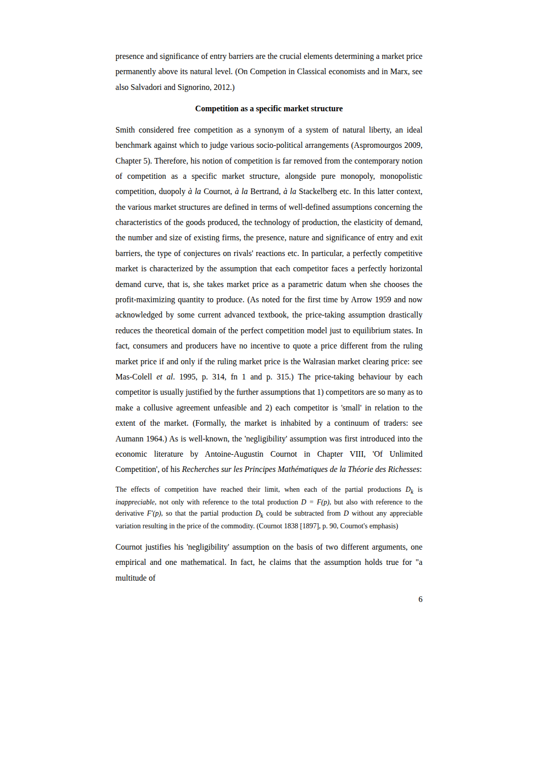presence and significance of entry barriers are the crucial elements determining a market price permanently above its natural level. (On Competion in Classical economists and in Marx, see also Salvadori and Signorino, 2012.)
Competition as a specific market structure
Smith considered free competition as a synonym of a system of natural liberty, an ideal benchmark against which to judge various socio-political arrangements (Aspromourgos 2009, Chapter 5). Therefore, his notion of competition is far removed from the contemporary notion of competition as a specific market structure, alongside pure monopoly, monopolistic competition, duopoly à la Cournot, à la Bertrand, à la Stackelberg etc. In this latter context, the various market structures are defined in terms of well-defined assumptions concerning the characteristics of the goods produced, the technology of production, the elasticity of demand, the number and size of existing firms, the presence, nature and significance of entry and exit barriers, the type of conjectures on rivals' reactions etc. In particular, a perfectly competitive market is characterized by the assumption that each competitor faces a perfectly horizontal demand curve, that is, she takes market price as a parametric datum when she chooses the profit-maximizing quantity to produce. (As noted for the first time by Arrow 1959 and now acknowledged by some current advanced textbook, the price-taking assumption drastically reduces the theoretical domain of the perfect competition model just to equilibrium states. In fact, consumers and producers have no incentive to quote a price different from the ruling market price if and only if the ruling market price is the Walrasian market clearing price: see Mas-Colell et al. 1995, p. 314, fn 1 and p. 315.) The price-taking behaviour by each competitor is usually justified by the further assumptions that 1) competitors are so many as to make a collusive agreement unfeasible and 2) each competitor is 'small' in relation to the extent of the market. (Formally, the market is inhabited by a continuum of traders: see Aumann 1964.) As is well-known, the 'negligibility' assumption was first introduced into the economic literature by Antoine-Augustin Cournot in Chapter VIII, 'Of Unlimited Competition', of his Recherches sur les Principes Mathématiques de la Théorie des Richesses:
The effects of competition have reached their limit, when each of the partial productions Dk is inappreciable, not only with reference to the total production D = F(p), but also with reference to the derivative F'(p), so that the partial production Dk could be subtracted from D without any appreciable variation resulting in the price of the commodity. (Cournot 1838 [1897], p. 90, Cournot's emphasis)
Cournot justifies his 'negligibility' assumption on the basis of two different arguments, one empirical and one mathematical. In fact, he claims that the assumption holds true for "a multitude of
6